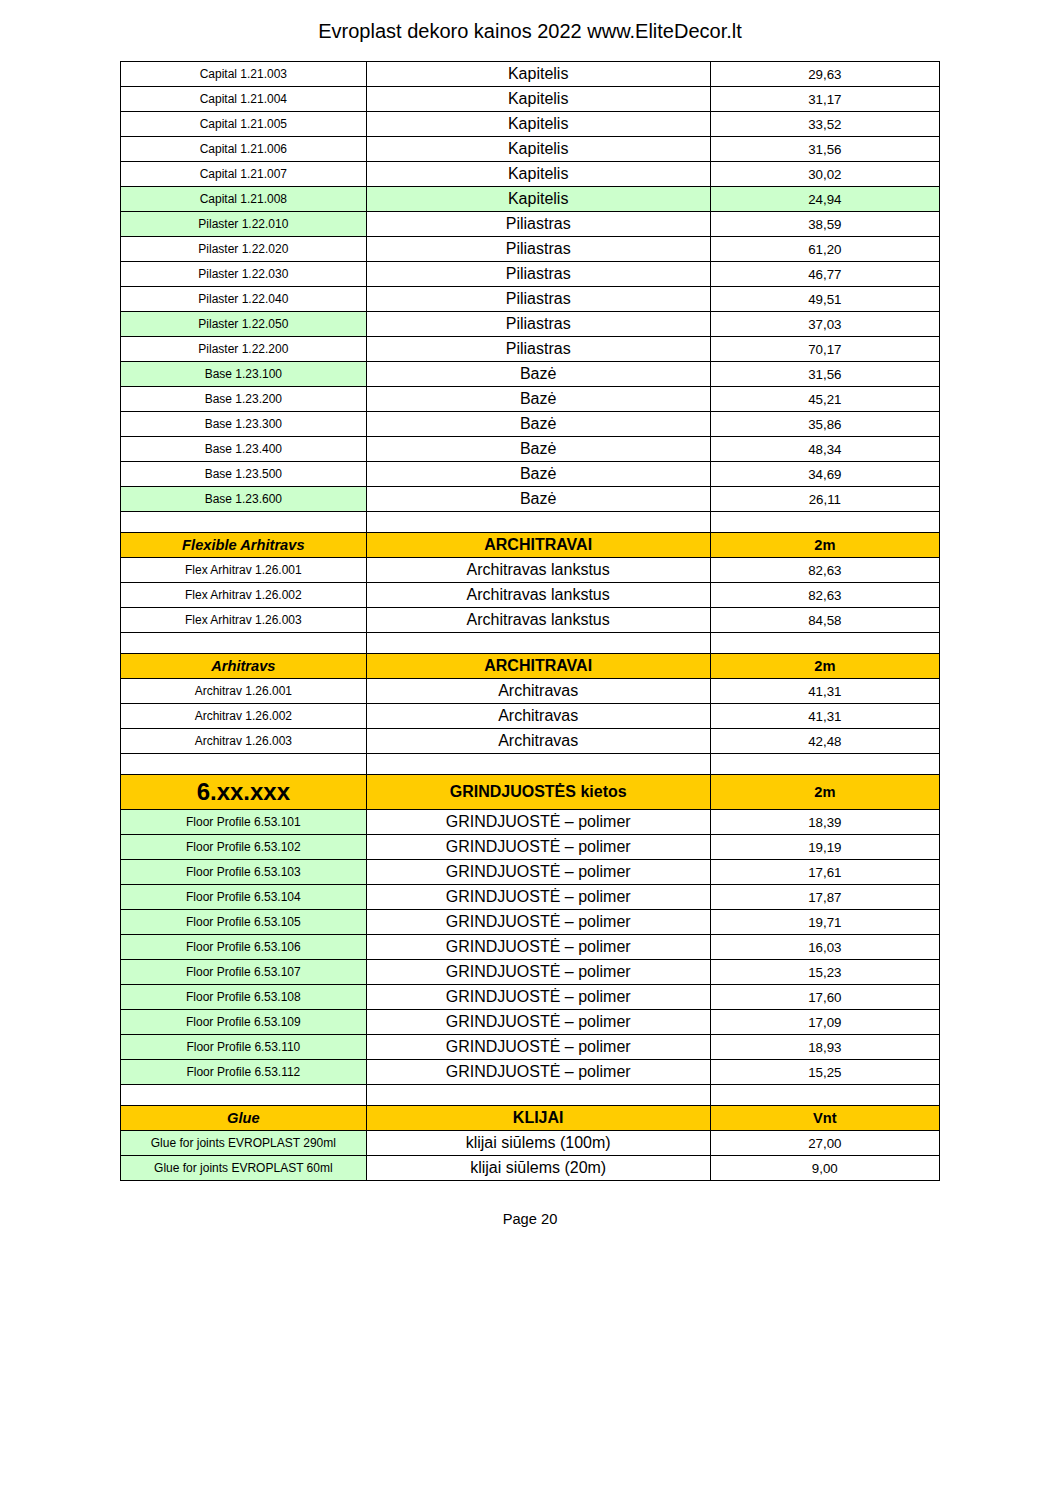Evroplast dekoro kainos 2022 www.EliteDecor.lt
| Capital 1.21.003 | Kapitelis | 29,63 |
| Capital 1.21.004 | Kapitelis | 31,17 |
| Capital 1.21.005 | Kapitelis | 33,52 |
| Capital 1.21.006 | Kapitelis | 31,56 |
| Capital 1.21.007 | Kapitelis | 30,02 |
| Capital 1.21.008 | Kapitelis | 24,94 |
| Pilaster 1.22.010 | Piliastras | 38,59 |
| Pilaster 1.22.020 | Piliastras | 61,20 |
| Pilaster 1.22.030 | Piliastras | 46,77 |
| Pilaster 1.22.040 | Piliastras | 49,51 |
| Pilaster 1.22.050 | Piliastras | 37,03 |
| Pilaster 1.22.200 | Piliastras | 70,17 |
| Base 1.23.100 | Bazė | 31,56 |
| Base 1.23.200 | Bazė | 45,21 |
| Base 1.23.300 | Bazė | 35,86 |
| Base 1.23.400 | Bazė | 48,34 |
| Base 1.23.500 | Bazė | 34,69 |
| Base 1.23.600 | Bazė | 26,11 |
| Flexible Arhitravs | ARCHITRAVAI | 2m |
| Flex Arhitrav 1.26.001 | Architravas lankstus | 82,63 |
| Flex Arhitrav 1.26.002 | Architravas lankstus | 82,63 |
| Flex Arhitrav 1.26.003 | Architravas lankstus | 84,58 |
| Arhitravs | ARCHITRAVAI | 2m |
| Architrav 1.26.001 | Architravas | 41,31 |
| Architrav 1.26.002 | Architravas | 41,31 |
| Architrav 1.26.003 | Architravas | 42,48 |
| 6.xx.xxx | GRINDJUOSTĖS kietos | 2m |
| Floor Profile 6.53.101 | GRINDJUOSTĖ – polimer | 18,39 |
| Floor Profile 6.53.102 | GRINDJUOSTĖ – polimer | 19,19 |
| Floor Profile 6.53.103 | GRINDJUOSTĖ – polimer | 17,61 |
| Floor Profile 6.53.104 | GRINDJUOSTĖ – polimer | 17,87 |
| Floor Profile 6.53.105 | GRINDJUOSTĖ – polimer | 19,71 |
| Floor Profile 6.53.106 | GRINDJUOSTĖ – polimer | 16,03 |
| Floor Profile 6.53.107 | GRINDJUOSTĖ – polimer | 15,23 |
| Floor Profile 6.53.108 | GRINDJUOSTĖ – polimer | 17,60 |
| Floor Profile 6.53.109 | GRINDJUOSTĖ – polimer | 17,09 |
| Floor Profile 6.53.110 | GRINDJUOSTĖ – polimer | 18,93 |
| Floor Profile 6.53.112 | GRINDJUOSTĖ – polimer | 15,25 |
| Glue | KLIJAI | Vnt |
| Glue for joints EVROPLAST 290ml | klijai siūlems (100m) | 27,00 |
| Glue for joints EVROPLAST 60ml | klijai siūlems (20m) | 9,00 |
Page 20